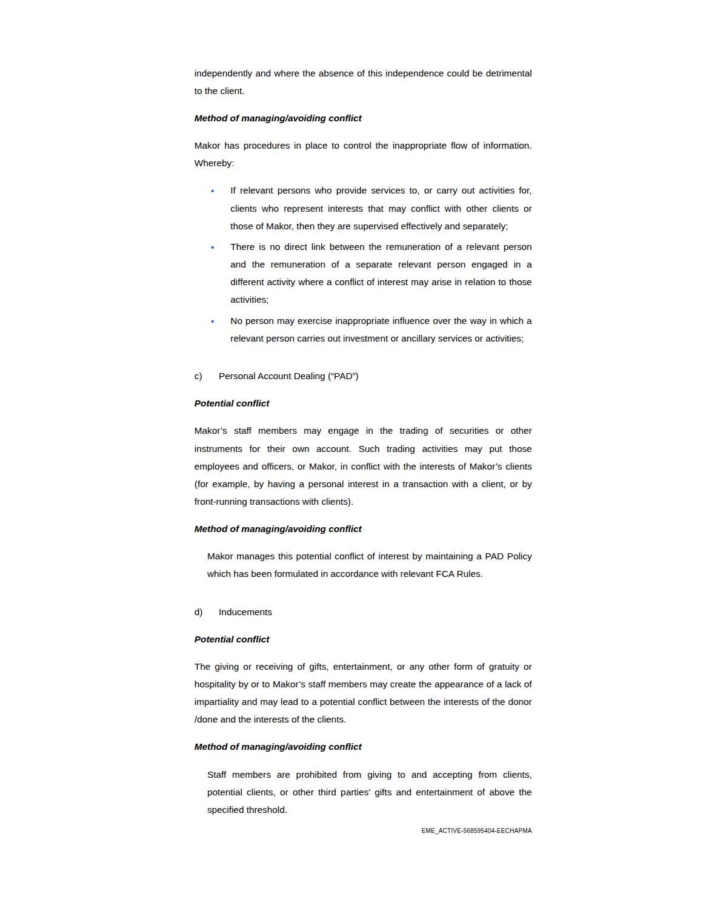independently and where the absence of this independence could be detrimental to the client.
Method of managing/avoiding conflict
Makor has procedures in place to control the inappropriate flow of information. Whereby:
If relevant persons who provide services to, or carry out activities for, clients who represent interests that may conflict with other clients or those of Makor, then they are supervised effectively and separately;
There is no direct link between the remuneration of a relevant person and the remuneration of a separate relevant person engaged in a different activity where a conflict of interest may arise in relation to those activities;
No person may exercise inappropriate influence over the way in which a relevant person carries out investment or ancillary services or activities;
c) Personal Account Dealing (“PAD”)
Potential conflict
Makor’s staff members may engage in the trading of securities or other instruments for their own account. Such trading activities may put those employees and officers, or Makor, in conflict with the interests of Makor’s clients (for example, by having a personal interest in a transaction with a client, or by front-running transactions with clients).
Method of managing/avoiding conflict
Makor manages this potential conflict of interest by maintaining a PAD Policy which has been formulated in accordance with relevant FCA Rules.
d) Inducements
Potential conflict
The giving or receiving of gifts, entertainment, or any other form of gratuity or hospitality by or to Makor’s staff members may create the appearance of a lack of impartiality and may lead to a potential conflict between the interests of the donor /done and the interests of the clients.
Method of managing/avoiding conflict
Staff members are prohibited from giving to and accepting from clients, potential clients, or other third parties’ gifts and entertainment of above the specified threshold.
EME_ACTIVE-568595404-EECHAPMA